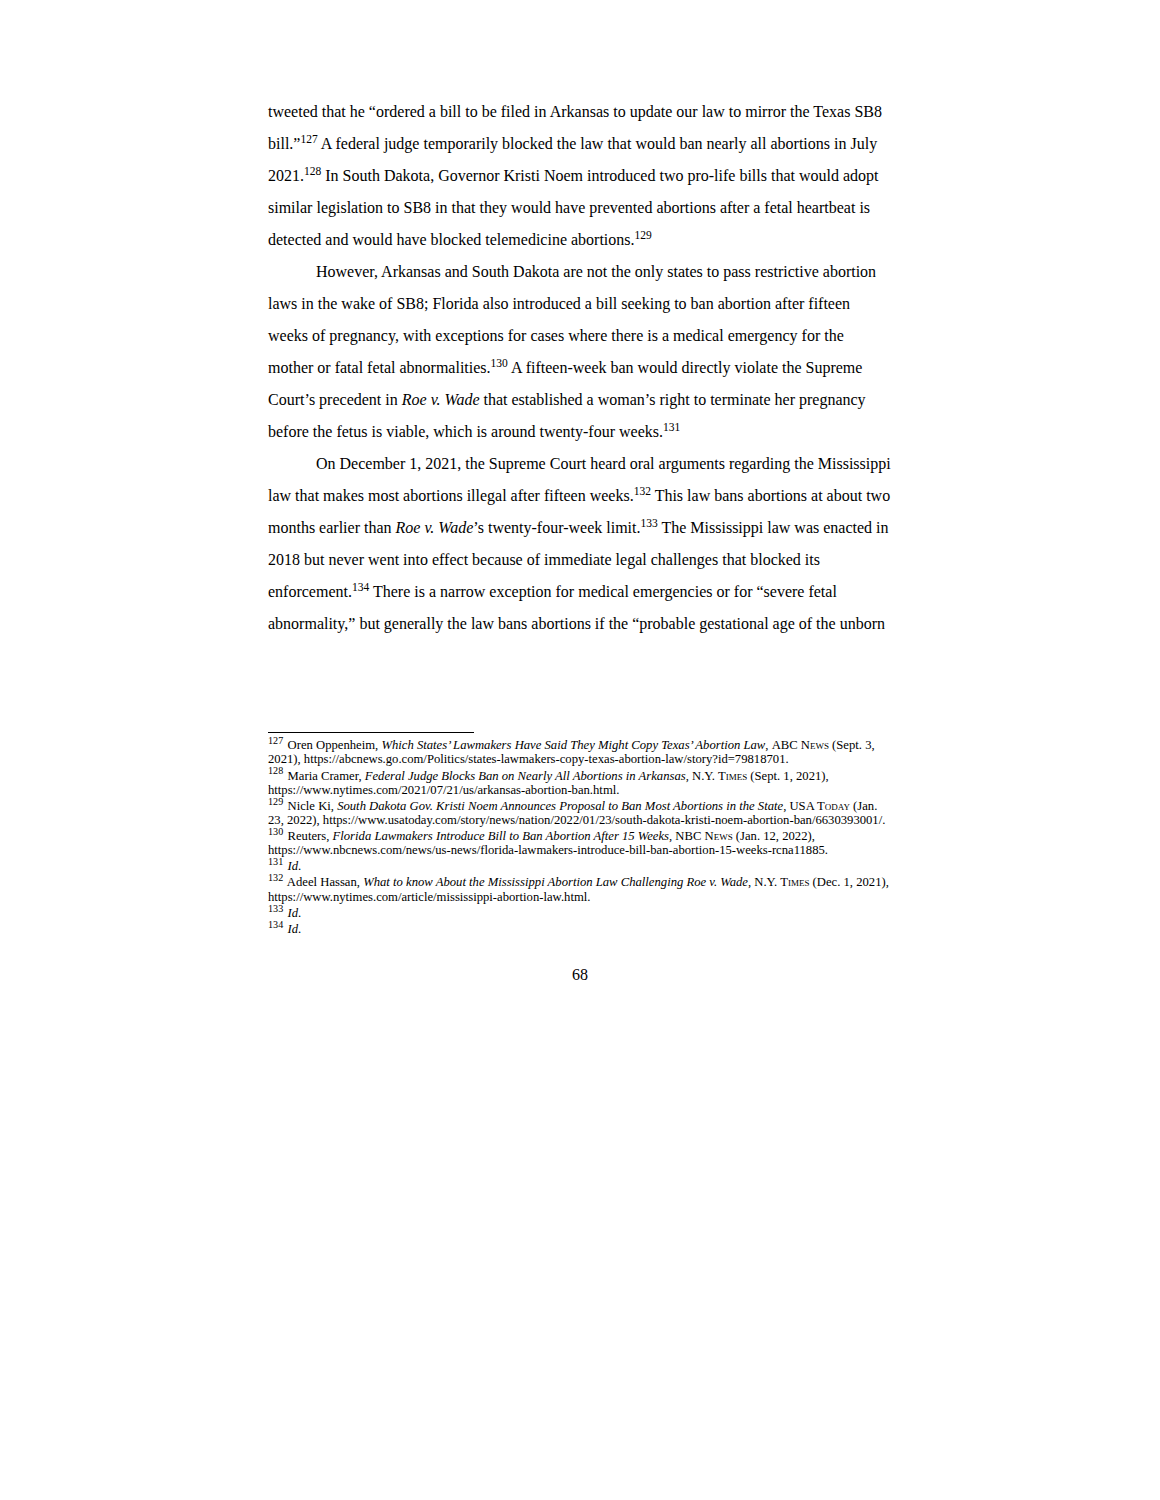tweeted that he “ordered a bill to be filed in Arkansas to update our law to mirror the Texas SB8 bill.”127 A federal judge temporarily blocked the law that would ban nearly all abortions in July 2021.128 In South Dakota, Governor Kristi Noem introduced two pro-life bills that would adopt similar legislation to SB8 in that they would have prevented abortions after a fetal heartbeat is detected and would have blocked telemedicine abortions.129
However, Arkansas and South Dakota are not the only states to pass restrictive abortion laws in the wake of SB8; Florida also introduced a bill seeking to ban abortion after fifteen weeks of pregnancy, with exceptions for cases where there is a medical emergency for the mother or fatal fetal abnormalities.130 A fifteen-week ban would directly violate the Supreme Court’s precedent in Roe v. Wade that established a woman’s right to terminate her pregnancy before the fetus is viable, which is around twenty-four weeks.131
On December 1, 2021, the Supreme Court heard oral arguments regarding the Mississippi law that makes most abortions illegal after fifteen weeks.132 This law bans abortions at about two months earlier than Roe v. Wade’s twenty-four-week limit.133 The Mississippi law was enacted in 2018 but never went into effect because of immediate legal challenges that blocked its enforcement.134 There is a narrow exception for medical emergencies or for “severe fetal abnormality,” but generally the law bans abortions if the “probable gestational age of the unborn
127 Oren Oppenheim, Which States’ Lawmakers Have Said They Might Copy Texas’ Abortion Law, ABC News (Sept. 3, 2021), https://abcnews.go.com/Politics/states-lawmakers-copy-texas-abortion-law/story?id=79818701.
128 Maria Cramer, Federal Judge Blocks Ban on Nearly All Abortions in Arkansas, N.Y. Times (Sept. 1, 2021), https://www.nytimes.com/2021/07/21/us/arkansas-abortion-ban.html.
129 Nicle Ki, South Dakota Gov. Kristi Noem Announces Proposal to Ban Most Abortions in the State, USA Today (Jan. 23, 2022), https://www.usatoday.com/story/news/nation/2022/01/23/south-dakota-kristi-noem-abortion-ban/6630393001/.
130 Reuters, Florida Lawmakers Introduce Bill to Ban Abortion After 15 Weeks, NBC News (Jan. 12, 2022), https://www.nbcnews.com/news/us-news/florida-lawmakers-introduce-bill-ban-abortion-15-weeks-rcna11885.
131 Id.
132 Adeel Hassan, What to know About the Mississippi Abortion Law Challenging Roe v. Wade, N.Y. Times (Dec. 1, 2021), https://www.nytimes.com/article/mississippi-abortion-law.html.
133 Id.
134 Id.
68